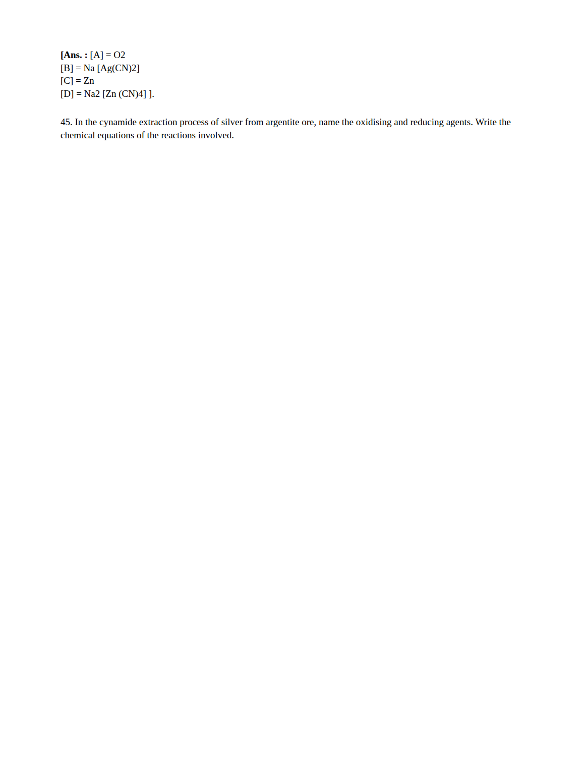[Ans. : [A] = O2
[B] = Na [Ag(CN)2]
[C] = Zn
[D] = Na2 [Zn (CN)4] ].
45. In the cynamide extraction process of silver from argentite ore, name the oxidising and reducing agents. Write the chemical equations of the reactions involved.